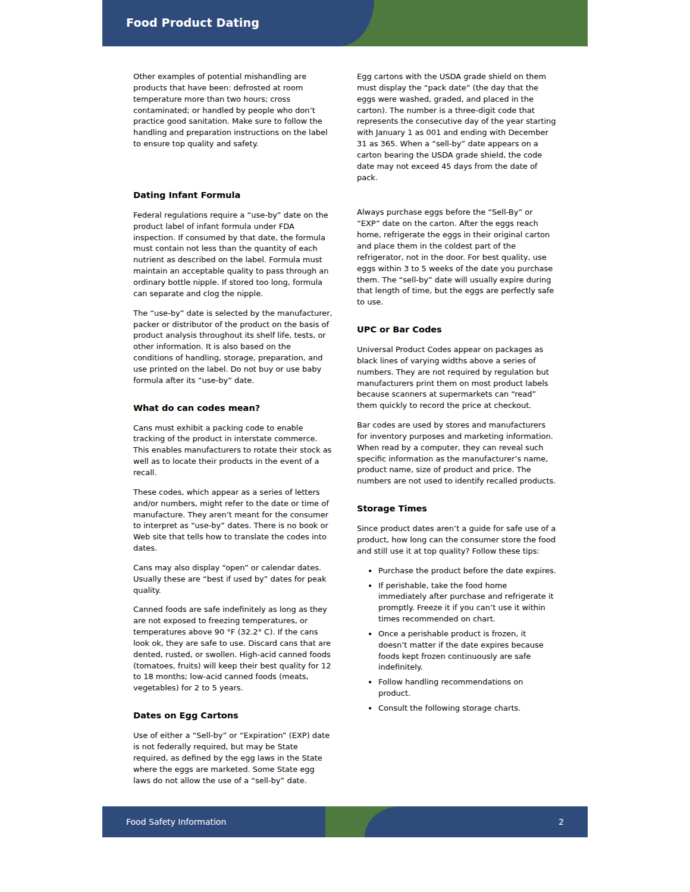Food Product Dating
Other examples of potential mishandling are products that have been: defrosted at room temperature more than two hours; cross contaminated; or handled by people who don’t practice good sanitation. Make sure to follow the handling and preparation instructions on the label to ensure top quality and safety.
Dating Infant Formula
Federal regulations require a “use-by” date on the product label of infant formula under FDA inspection. If consumed by that date, the formula must contain not less than the quantity of each nutrient as described on the label. Formula must maintain an acceptable quality to pass through an ordinary bottle nipple. If stored too long, formula can separate and clog the nipple.
The “use-by” date is selected by the manufacturer, packer or distributor of the product on the basis of product analysis throughout its shelf life, tests, or other information. It is also based on the conditions of handling, storage, preparation, and use printed on the label. Do not buy or use baby formula after its “use-by” date.
What do can codes mean?
Cans must exhibit a packing code to enable tracking of the product in interstate commerce. This enables manufacturers to rotate their stock as well as to locate their products in the event of a recall.
These codes, which appear as a series of letters and/or numbers, might refer to the date or time of manufacture. They aren’t meant for the consumer to interpret as “use-by” dates. There is no book or Web site that tells how to translate the codes into dates.
Cans may also display “open” or calendar dates. Usually these are “best if used by” dates for peak quality.
Canned foods are safe indefinitely as long as they are not exposed to freezing temperatures, or temperatures above 90 °F (32.2° C). If the cans look ok, they are safe to use. Discard cans that are dented, rusted, or swollen. High-acid canned foods (tomatoes, fruits) will keep their best quality for 12 to 18 months; low-acid canned foods (meats, vegetables) for 2 to 5 years.
Dates on Egg Cartons
Use of either a “Sell-by” or “Expiration” (EXP) date is not federally required, but may be State required, as defined by the egg laws in the State where the eggs are marketed. Some State egg laws do not allow the use of a “sell-by” date.
Egg cartons with the USDA grade shield on them must display the “pack date” (the day that the eggs were washed, graded, and placed in the carton). The number is a three-digit code that represents the consecutive day of the year starting with January 1 as 001 and ending with December 31 as 365. When a “sell-by” date appears on a carton bearing the USDA grade shield, the code date may not exceed 45 days from the date of pack.
Always purchase eggs before the “Sell-By” or “EXP” date on the carton. After the eggs reach home, refrigerate the eggs in their original carton and place them in the coldest part of the refrigerator, not in the door. For best quality, use eggs within 3 to 5 weeks of the date you purchase them. The “sell-by” date will usually expire during that length of time, but the eggs are perfectly safe to use.
UPC or Bar Codes
Universal Product Codes appear on packages as black lines of varying widths above a series of numbers. They are not required by regulation but manufacturers print them on most product labels because scanners at supermarkets can “read” them quickly to record the price at checkout.
Bar codes are used by stores and manufacturers for inventory purposes and marketing information. When read by a computer, they can reveal such specific information as the manufacturer’s name, product name, size of product and price. The numbers are not used to identify recalled products.
Storage Times
Since product dates aren’t a guide for safe use of a product, how long can the consumer store the food and still use it at top quality? Follow these tips:
Purchase the product before the date expires.
If perishable, take the food home immediately after purchase and refrigerate it promptly. Freeze it if you can’t use it within times recommended on chart.
Once a perishable product is frozen, it doesn’t matter if the date expires because foods kept frozen continuously are safe indefinitely.
Follow handling recommendations on product.
Consult the following storage charts.
Food Safety Information
2